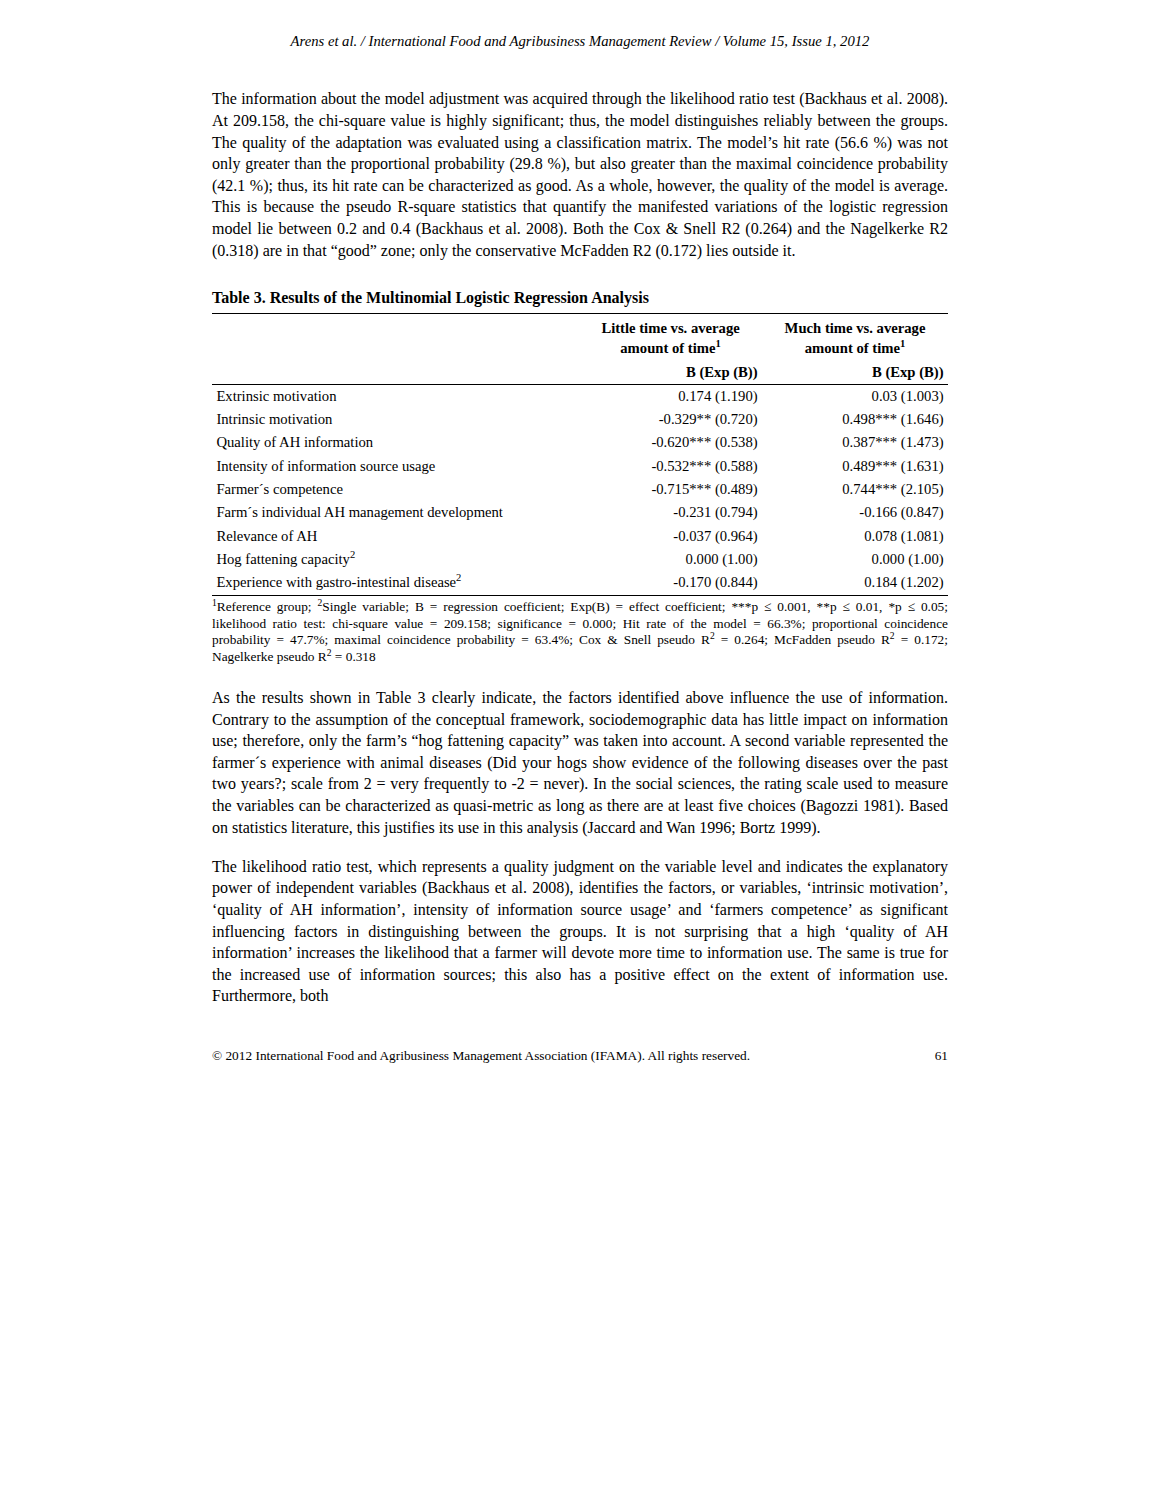Arens et al. / International Food and Agribusiness Management Review / Volume 15, Issue 1, 2012
The information about the model adjustment was acquired through the likelihood ratio test (Backhaus et al. 2008). At 209.158, the chi-square value is highly significant; thus, the model distinguishes reliably between the groups. The quality of the adaptation was evaluated using a classification matrix. The model’s hit rate (56.6 %) was not only greater than the proportional probability (29.8 %), but also greater than the maximal coincidence probability (42.1 %); thus, its hit rate can be characterized as good. As a whole, however, the quality of the model is average. This is because the pseudo R-square statistics that quantify the manifested variations of the logistic regression model lie between 0.2 and 0.4 (Backhaus et al. 2008). Both the Cox & Snell R2 (0.264) and the Nagelkerke R2 (0.318) are in that “good” zone; only the conservative McFadden R2 (0.172) lies outside it.
Table 3. Results of the Multinomial Logistic Regression Analysis
| | Little time vs. average amount of time 1 | Much time vs. average amount of time 1 |
| --- | --- | --- |
| | B (Exp (B)) | B (Exp (B)) |
| Extrinsic motivation | 0.174 (1.190) | 0.03 (1.003) |
| Intrinsic motivation | -0.329** (0.720) | 0.498*** (1.646) |
| Quality of AH information | -0.620*** (0.538) | 0.387*** (1.473) |
| Intensity of information source usage | -0.532*** (0.588) | 0.489*** (1.631) |
| Farmer´s competence | -0.715*** (0.489) | 0.744*** (2.105) |
| Farm´s individual AH management development | -0.231 (0.794) | -0.166 (0.847) |
| Relevance of AH | -0.037 (0.964) | 0.078 (1.081) |
| Hog fattening capacity 2 | 0.000 (1.00) | 0.000 (1.00) |
| Experience with gastro-intestinal disease 2 | -0.170 (0.844) | 0.184 (1.202) |
1Reference group; 2Single variable; B = regression coefficient; Exp(B) = effect coefficient; ***p ≤ 0.001, **p ≤ 0.01, *p ≤ 0.05; likelihood ratio test: chi-square value = 209.158; significance = 0.000; Hit rate of the model = 66.3%; proportional coincidence probability = 47.7%; maximal coincidence probability = 63.4%; Cox & Snell pseudo R2 = 0.264; McFadden pseudo R2 = 0.172; Nagelkerke pseudo R2 = 0.318
As the results shown in Table 3 clearly indicate, the factors identified above influence the use of information. Contrary to the assumption of the conceptual framework, sociodemographic data has little impact on information use; therefore, only the farm’s “hog fattening capacity” was taken into account. A second variable represented the farmer´s experience with animal diseases (Did your hogs show evidence of the following diseases over the past two years?; scale from 2 = very frequently to -2 = never). In the social sciences, the rating scale used to measure the variables can be characterized as quasi-metric as long as there are at least five choices (Bagozzi 1981). Based on statistics literature, this justifies its use in this analysis (Jaccard and Wan 1996; Bortz 1999).
The likelihood ratio test, which represents a quality judgment on the variable level and indicates the explanatory power of independent variables (Backhaus et al. 2008), identifies the factors, or variables, ‘intrinsic motivation’, ‘quality of AH information’, intensity of information source usage’ and ‘farmers competence’ as significant influencing factors in distinguishing between the groups. It is not surprising that a high ‘quality of AH information’ increases the likelihood that a farmer will devote more time to information use. The same is true for the increased use of information sources; this also has a positive effect on the extent of information use. Furthermore, both
© 2012 International Food and Agribusiness Management Association (IFAMA). All rights reserved. 61